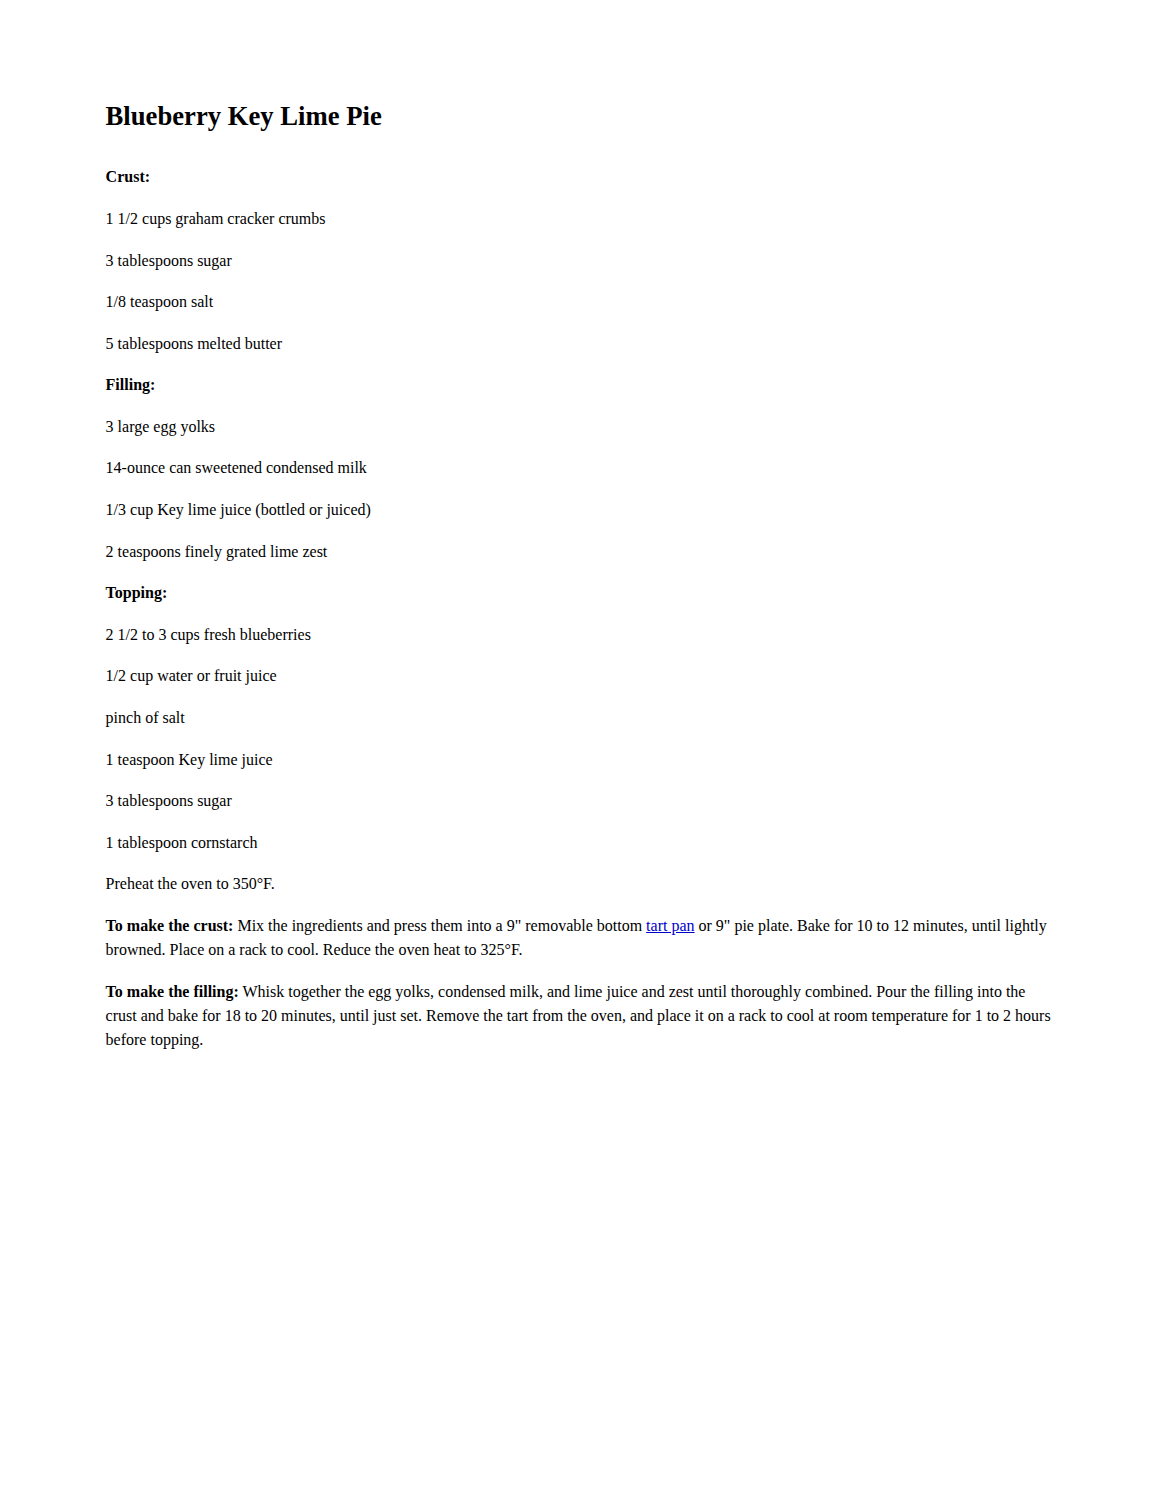Blueberry Key Lime Pie
Crust:
1 1/2 cups graham cracker crumbs
3 tablespoons sugar
1/8 teaspoon salt
5 tablespoons melted butter
Filling:
3 large egg yolks
14-ounce can sweetened condensed milk
1/3 cup Key lime juice (bottled or juiced)
2 teaspoons finely grated lime zest
Topping:
2 1/2 to 3 cups fresh blueberries
1/2 cup water or fruit juice
pinch of salt
1 teaspoon Key lime juice
3 tablespoons sugar
1 tablespoon cornstarch
Preheat the oven to 350°F.
To make the crust: Mix the ingredients and press them into a 9" removable bottom tart pan or 9" pie plate. Bake for 10 to 12 minutes, until lightly browned. Place on a rack to cool. Reduce the oven heat to 325°F.
To make the filling: Whisk together the egg yolks, condensed milk, and lime juice and zest until thoroughly combined. Pour the filling into the crust and bake for 18 to 20 minutes, until just set. Remove the tart from the oven, and place it on a rack to cool at room temperature for 1 to 2 hours before topping.